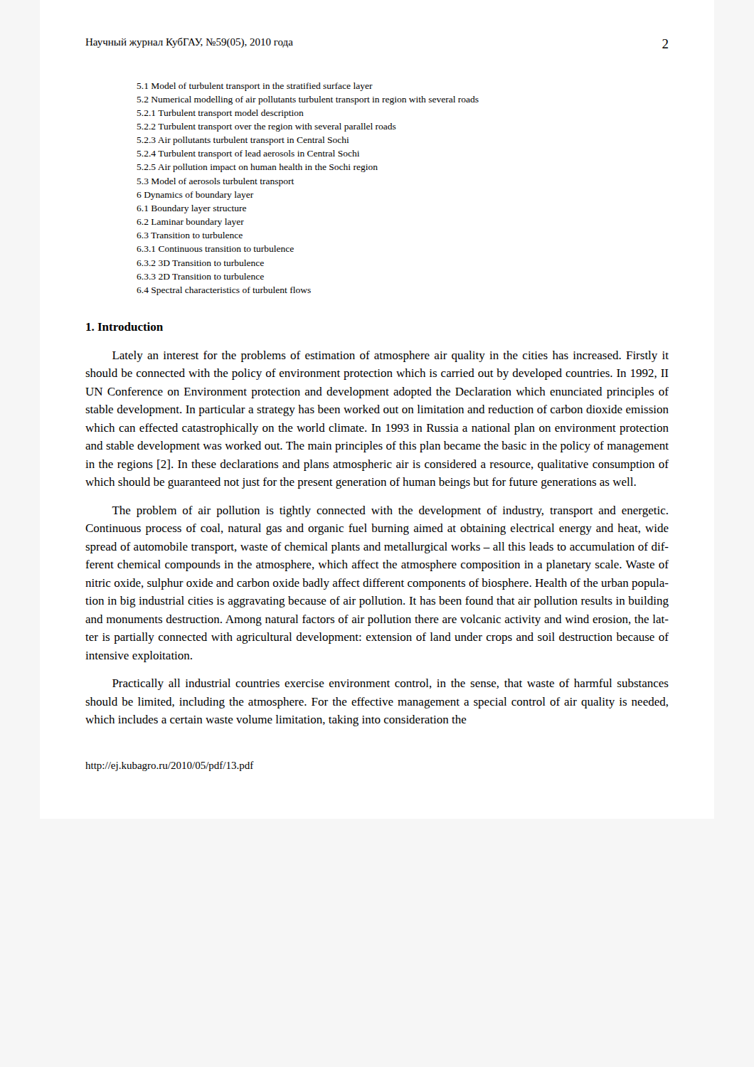Научный журнал КубГАУ, №59(05), 2010 года 2
5.1 Model of turbulent transport in the stratified surface layer
5.2 Numerical modelling of air pollutants turbulent transport in region with several roads
5.2.1 Turbulent transport model description
5.2.2 Turbulent transport over the region with several parallel roads
5.2.3 Air pollutants turbulent transport in Central Sochi
5.2.4 Turbulent transport of lead aerosols in Central Sochi
5.2.5 Air pollution impact on human health in the Sochi region
5.3 Model of aerosols turbulent transport
6 Dynamics of boundary layer
6.1 Boundary layer structure
6.2 Laminar boundary layer
6.3 Transition to turbulence
6.3.1 Continuous transition to turbulence
6.3.2 3D Transition to turbulence
6.3.3 2D Transition to turbulence
6.4 Spectral characteristics of turbulent flows
1. Introduction
Lately an interest for the problems of estimation of atmosphere air quality in the cities has increased. Firstly it should be connected with the policy of environment protection which is carried out by developed countries. In 1992, II UN Conference on Environment protection and development adopted the Declaration which enunciated principles of stable development. In particular a strategy has been worked out on limitation and reduction of carbon dioxide emission which can effected catastrophically on the world climate. In 1993 in Russia a national plan on environment protection and stable development was worked out. The main principles of this plan became the basic in the policy of management in the regions [2]. In these declarations and plans atmospheric air is considered a resource, qualitative consumption of which should be guaranteed not just for the present generation of human beings but for future generations as well.
The problem of air pollution is tightly connected with the development of industry, transport and energetic. Continuous process of coal, natural gas and organic fuel burning aimed at obtaining electrical energy and heat, wide spread of automobile transport, waste of chemical plants and metallurgical works – all this leads to accumulation of different chemical compounds in the atmosphere, which affect the atmosphere composition in a planetary scale. Waste of nitric oxide, sulphur oxide and carbon oxide badly affect different components of biosphere. Health of the urban population in big industrial cities is aggravating because of air pollution. It has been found that air pollution results in building and monuments destruction. Among natural factors of air pollution there are volcanic activity and wind erosion, the latter is partially connected with agricultural development: extension of land under crops and soil destruction because of intensive exploitation.
Practically all industrial countries exercise environment control, in the sense, that waste of harmful substances should be limited, including the atmosphere. For the effective management a special control of air quality is needed, which includes a certain waste volume limitation, taking into consideration the
http://ej.kubagro.ru/2010/05/pdf/13.pdf